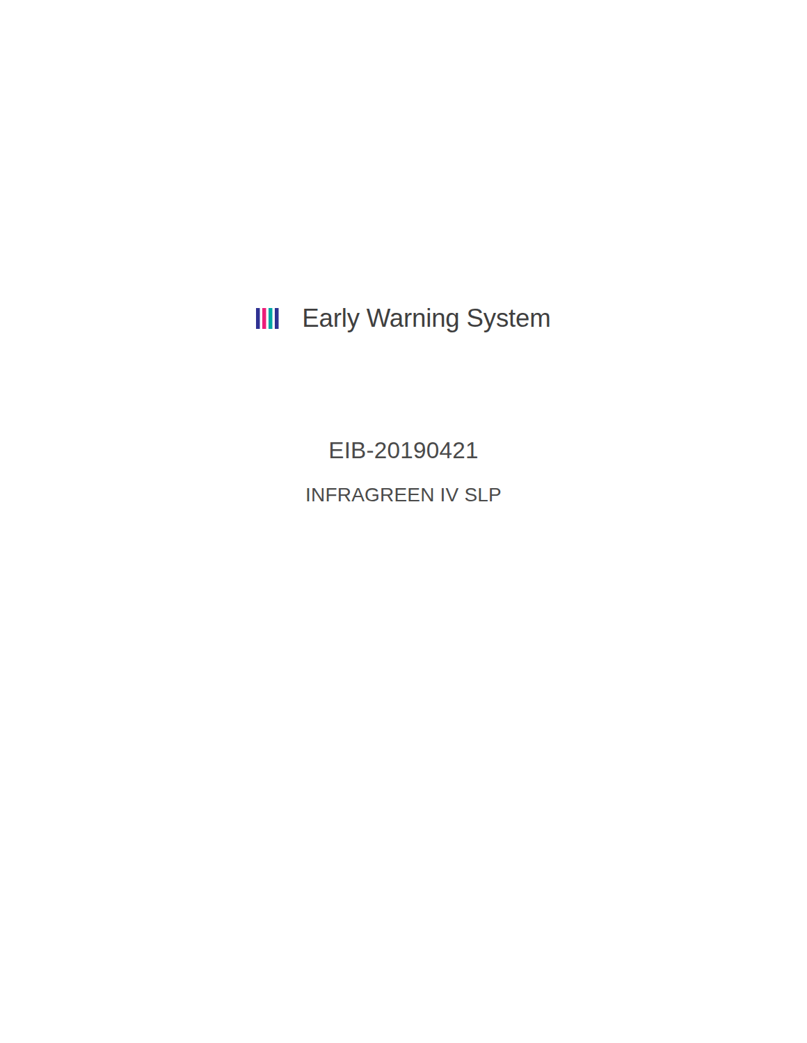Early Warning System
EIB-20190421
INFRAGREEN IV SLP